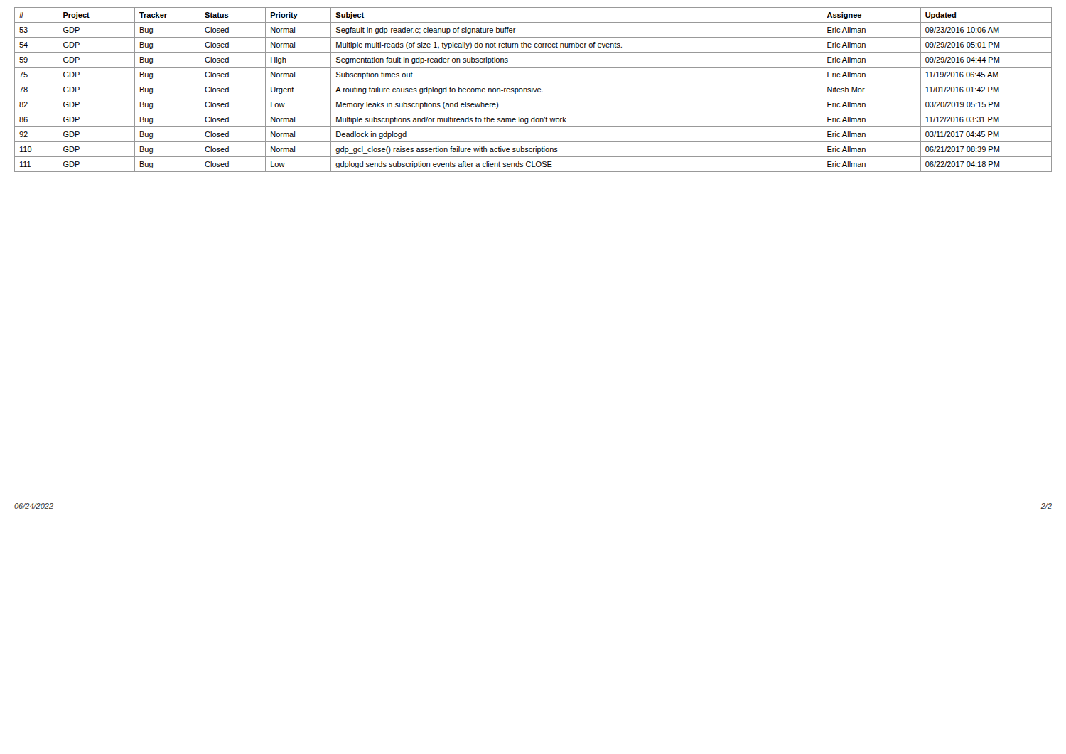| # | Project | Tracker | Status | Priority | Subject | Assignee | Updated |
| --- | --- | --- | --- | --- | --- | --- | --- |
| 53 | GDP | Bug | Closed | Normal | Segfault in gdp-reader.c; cleanup of signature buffer | Eric Allman | 09/23/2016 10:06 AM |
| 54 | GDP | Bug | Closed | Normal | Multiple multi-reads (of size 1, typically) do not return the correct number of events. | Eric Allman | 09/29/2016 05:01 PM |
| 59 | GDP | Bug | Closed | High | Segmentation fault in gdp-reader on subscriptions | Eric Allman | 09/29/2016 04:44 PM |
| 75 | GDP | Bug | Closed | Normal | Subscription times out | Eric Allman | 11/19/2016 06:45 AM |
| 78 | GDP | Bug | Closed | Urgent | A routing failure causes gdplogd to become non-responsive. | Nitesh Mor | 11/01/2016 01:42 PM |
| 82 | GDP | Bug | Closed | Low | Memory leaks in subscriptions (and elsewhere) | Eric Allman | 03/20/2019 05:15 PM |
| 86 | GDP | Bug | Closed | Normal | Multiple subscriptions and/or multireads to the same log don't work | Eric Allman | 11/12/2016 03:31 PM |
| 92 | GDP | Bug | Closed | Normal | Deadlock in gdplogd | Eric Allman | 03/11/2017 04:45 PM |
| 110 | GDP | Bug | Closed | Normal | gdp_gcl_close() raises assertion failure with active subscriptions | Eric Allman | 06/21/2017 08:39 PM |
| 111 | GDP | Bug | Closed | Low | gdplogd sends subscription events after a client sends CLOSE | Eric Allman | 06/22/2017 04:18 PM |
06/24/2022 2/2